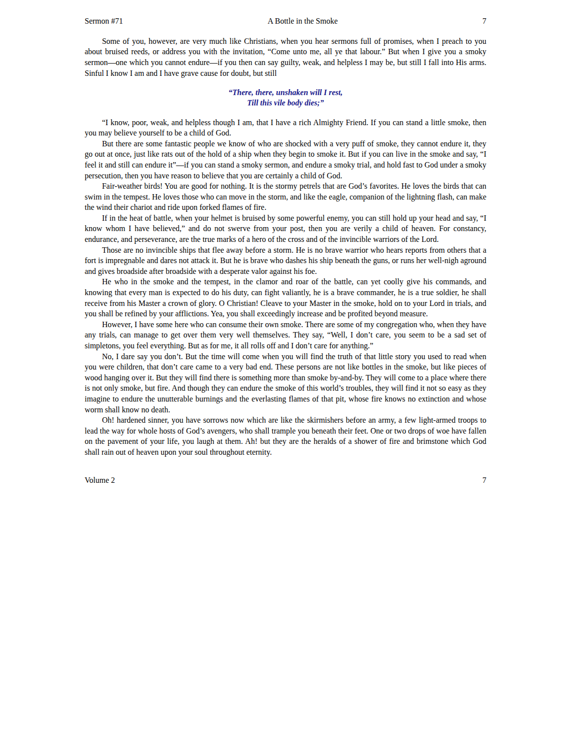Sermon #71 A Bottle in the Smoke 7
Some of you, however, are very much like Christians, when you hear sermons full of promises, when I preach to you about bruised reeds, or address you with the invitation, “Come unto me, all ye that labour.” But when I give you a smoky sermon—one which you cannot endure—if you then can say guilty, weak, and helpless I may be, but still I fall into His arms. Sinful I know I am and I have grave cause for doubt, but still
“There, there, unshaken will I rest,
Till this vile body dies;”
“I know, poor, weak, and helpless though I am, that I have a rich Almighty Friend. If you can stand a little smoke, then you may believe yourself to be a child of God.
But there are some fantastic people we know of who are shocked with a very puff of smoke, they cannot endure it, they go out at once, just like rats out of the hold of a ship when they begin to smoke it. But if you can live in the smoke and say, “I feel it and still can endure it”—if you can stand a smoky sermon, and endure a smoky trial, and hold fast to God under a smoky persecution, then you have reason to believe that you are certainly a child of God.
Fair-weather birds! You are good for nothing. It is the stormy petrels that are God’s favorites. He loves the birds that can swim in the tempest. He loves those who can move in the storm, and like the eagle, companion of the lightning flash, can make the wind their chariot and ride upon forked flames of fire.
If in the heat of battle, when your helmet is bruised by some powerful enemy, you can still hold up your head and say, “I know whom I have believed,” and do not swerve from your post, then you are verily a child of heaven. For constancy, endurance, and perseverance, are the true marks of a hero of the cross and of the invincible warriors of the Lord.
Those are no invincible ships that flee away before a storm. He is no brave warrior who hears reports from others that a fort is impregnable and dares not attack it. But he is brave who dashes his ship beneath the guns, or runs her well-nigh aground and gives broadside after broadside with a desperate valor against his foe.
He who in the smoke and the tempest, in the clamor and roar of the battle, can yet coolly give his commands, and knowing that every man is expected to do his duty, can fight valiantly, he is a brave commander, he is a true soldier, he shall receive from his Master a crown of glory. O Christian! Cleave to your Master in the smoke, hold on to your Lord in trials, and you shall be refined by your afflictions. Yea, you shall exceedingly increase and be profited beyond measure.
However, I have some here who can consume their own smoke. There are some of my congregation who, when they have any trials, can manage to get over them very well themselves. They say, “Well, I don’t care, you seem to be a sad set of simpletons, you feel everything. But as for me, it all rolls off and I don’t care for anything.”
No, I dare say you don’t. But the time will come when you will find the truth of that little story you used to read when you were children, that don’t care came to a very bad end. These persons are not like bottles in the smoke, but like pieces of wood hanging over it. But they will find there is something more than smoke by-and-by. They will come to a place where there is not only smoke, but fire. And though they can endure the smoke of this world’s troubles, they will find it not so easy as they imagine to endure the unutterable burnings and the everlasting flames of that pit, whose fire knows no extinction and whose worm shall know no death.
Oh! hardened sinner, you have sorrows now which are like the skirmishers before an army, a few light-armed troops to lead the way for whole hosts of God’s avengers, who shall trample you beneath their feet. One or two drops of woe have fallen on the pavement of your life, you laugh at them. Ah! but they are the heralds of a shower of fire and brimstone which God shall rain out of heaven upon your soul throughout eternity.
Volume 2 7